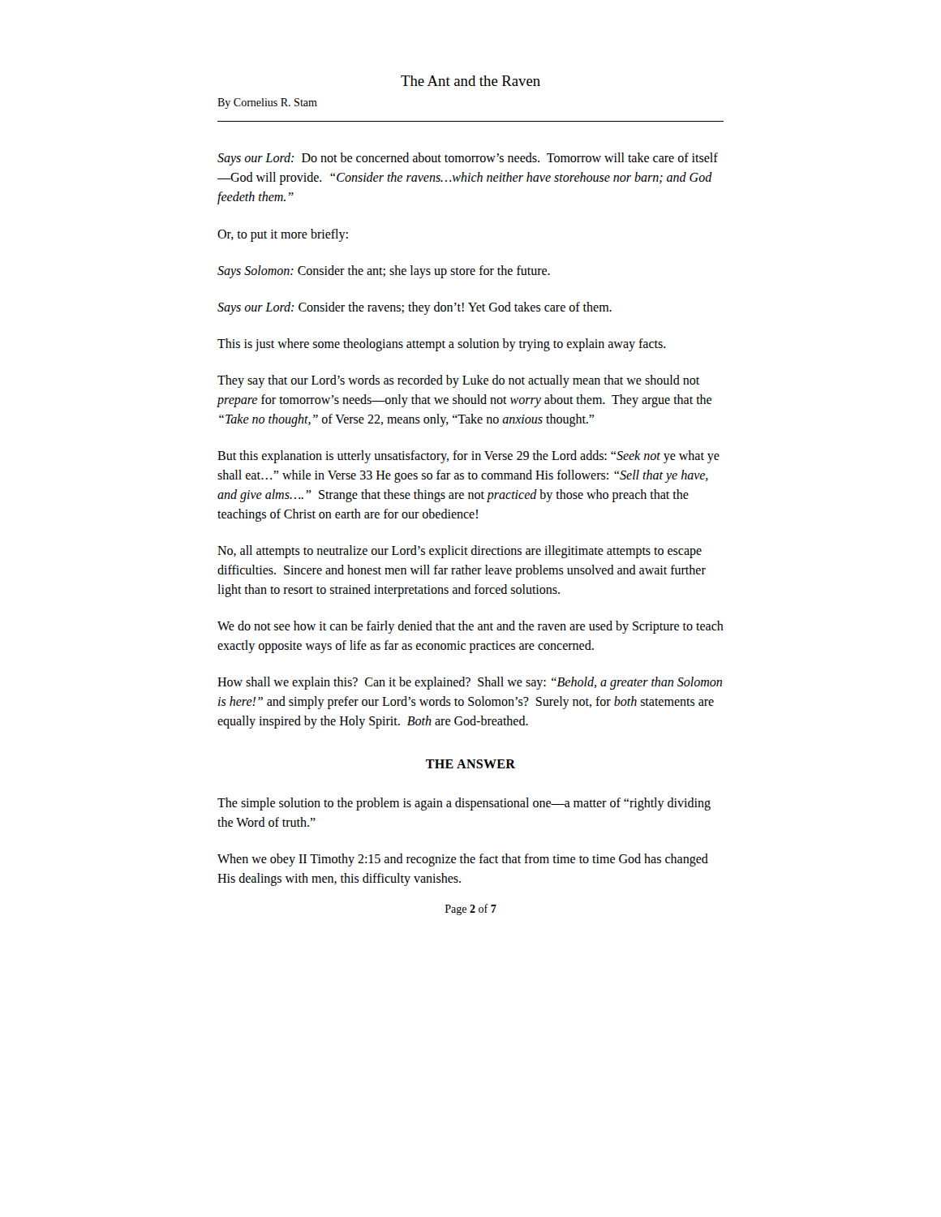The Ant and the Raven
By Cornelius R. Stam
Says our Lord: Do not be concerned about tomorrow’s needs. Tomorrow will take care of itself—God will provide. “Consider the ravens…which neither have storehouse nor barn; and God feedeth them.”
Or, to put it more briefly:
Says Solomon: Consider the ant; she lays up store for the future.
Says our Lord: Consider the ravens; they don’t! Yet God takes care of them.
This is just where some theologians attempt a solution by trying to explain away facts.
They say that our Lord’s words as recorded by Luke do not actually mean that we should not prepare for tomorrow’s needs—only that we should not worry about them. They argue that the “Take no thought,” of Verse 22, means only, “Take no anxious thought.”
But this explanation is utterly unsatisfactory, for in Verse 29 the Lord adds: “Seek not ye what ye shall eat…” while in Verse 33 He goes so far as to command His followers: “Sell that ye have, and give alms….” Strange that these things are not practiced by those who preach that the teachings of Christ on earth are for our obedience!
No, all attempts to neutralize our Lord’s explicit directions are illegitimate attempts to escape difficulties. Sincere and honest men will far rather leave problems unsolved and await further light than to resort to strained interpretations and forced solutions.
We do not see how it can be fairly denied that the ant and the raven are used by Scripture to teach exactly opposite ways of life as far as economic practices are concerned.
How shall we explain this? Can it be explained? Shall we say: “Behold, a greater than Solomon is here!” and simply prefer our Lord’s words to Solomon’s? Surely not, for both statements are equally inspired by the Holy Spirit. Both are God-breathed.
THE ANSWER
The simple solution to the problem is again a dispensational one—a matter of “rightly dividing the Word of truth.”
When we obey II Timothy 2:15 and recognize the fact that from time to time God has changed His dealings with men, this difficulty vanishes.
Page 2 of 7